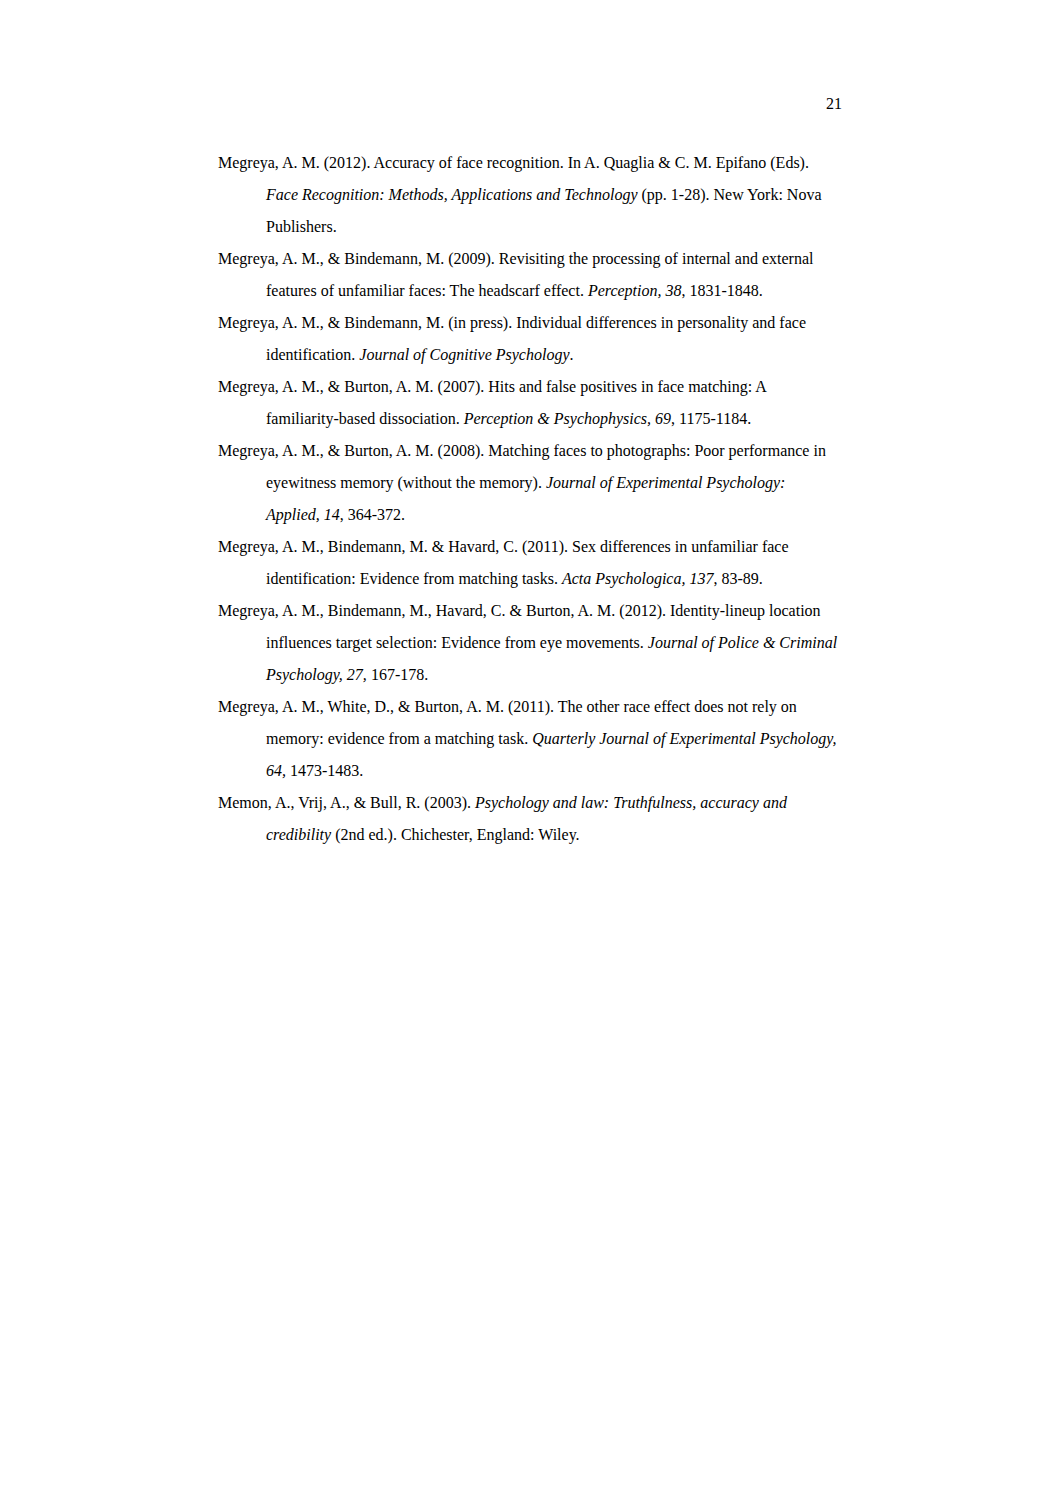21
Megreya, A. M. (2012). Accuracy of face recognition. In A. Quaglia & C. M. Epifano (Eds). Face Recognition: Methods, Applications and Technology (pp. 1-28). New York: Nova Publishers.
Megreya, A. M., & Bindemann, M. (2009). Revisiting the processing of internal and external features of unfamiliar faces: The headscarf effect. Perception, 38, 1831-1848.
Megreya, A. M., & Bindemann, M. (in press). Individual differences in personality and face identification. Journal of Cognitive Psychology.
Megreya, A. M., & Burton, A. M. (2007). Hits and false positives in face matching: A familiarity-based dissociation. Perception & Psychophysics, 69, 1175-1184.
Megreya, A. M., & Burton, A. M. (2008). Matching faces to photographs: Poor performance in eyewitness memory (without the memory). Journal of Experimental Psychology: Applied, 14, 364-372.
Megreya, A. M., Bindemann, M. & Havard, C. (2011). Sex differences in unfamiliar face identification: Evidence from matching tasks. Acta Psychologica, 137, 83-89.
Megreya, A. M., Bindemann, M., Havard, C. & Burton, A. M. (2012). Identity-lineup location influences target selection: Evidence from eye movements. Journal of Police & Criminal Psychology, 27, 167-178.
Megreya, A. M., White, D., & Burton, A. M. (2011). The other race effect does not rely on memory: evidence from a matching task. Quarterly Journal of Experimental Psychology, 64, 1473-1483.
Memon, A., Vrij, A., & Bull, R. (2003). Psychology and law: Truthfulness, accuracy and credibility (2nd ed.). Chichester, England: Wiley.